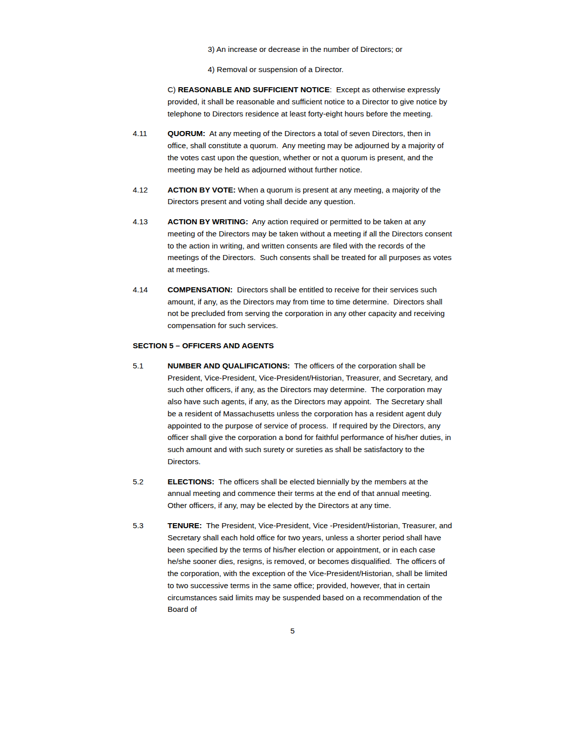3) An increase or decrease in the number of Directors; or
4) Removal or suspension of a Director.
C) REASONABLE AND SUFFICIENT NOTICE: Except as otherwise expressly provided, it shall be reasonable and sufficient notice to a Director to give notice by telephone to Directors residence at least forty-eight hours before the meeting.
4.11 QUORUM: At any meeting of the Directors a total of seven Directors, then in office, shall constitute a quorum. Any meeting may be adjourned by a majority of the votes cast upon the question, whether or not a quorum is present, and the meeting may be held as adjourned without further notice.
4.12 ACTION BY VOTE: When a quorum is present at any meeting, a majority of the Directors present and voting shall decide any question.
4.13 ACTION BY WRITING: Any action required or permitted to be taken at any meeting of the Directors may be taken without a meeting if all the Directors consent to the action in writing, and written consents are filed with the records of the meetings of the Directors. Such consents shall be treated for all purposes as votes at meetings.
4.14 COMPENSATION: Directors shall be entitled to receive for their services such amount, if any, as the Directors may from time to time determine. Directors shall not be precluded from serving the corporation in any other capacity and receiving compensation for such services.
SECTION 5 – OFFICERS AND AGENTS
5.1 NUMBER AND QUALIFICATIONS: The officers of the corporation shall be President, Vice-President, Vice-President/Historian, Treasurer, and Secretary, and such other officers, if any, as the Directors may determine. The corporation may also have such agents, if any, as the Directors may appoint. The Secretary shall be a resident of Massachusetts unless the corporation has a resident agent duly appointed to the purpose of service of process. If required by the Directors, any officer shall give the corporation a bond for faithful performance of his/her duties, in such amount and with such surety or sureties as shall be satisfactory to the Directors.
5.2 ELECTIONS: The officers shall be elected biennially by the members at the annual meeting and commence their terms at the end of that annual meeting. Other officers, if any, may be elected by the Directors at any time.
5.3 TENURE: The President, Vice-President, Vice -President/Historian, Treasurer, and Secretary shall each hold office for two years, unless a shorter period shall have been specified by the terms of his/her election or appointment, or in each case he/she sooner dies, resigns, is removed, or becomes disqualified. The officers of the corporation, with the exception of the Vice-President/Historian, shall be limited to two successive terms in the same office; provided, however, that in certain circumstances said limits may be suspended based on a recommendation of the Board of
5